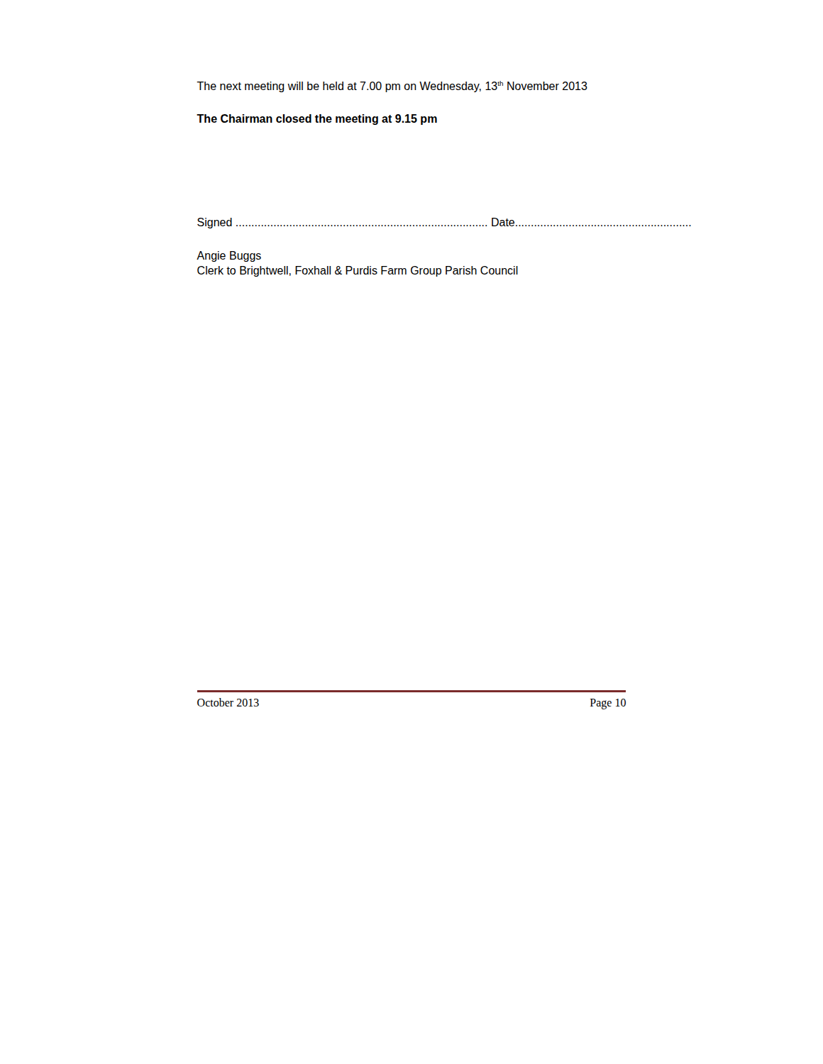The next meeting will be held at 7.00 pm on Wednesday, 13th November 2013
The Chairman closed the meeting at 9.15 pm
Signed ................................................................................ Date........................................................
Angie Buggs
Clerk to Brightwell, Foxhall & Purdis Farm Group Parish Council
October 2013 Page 10